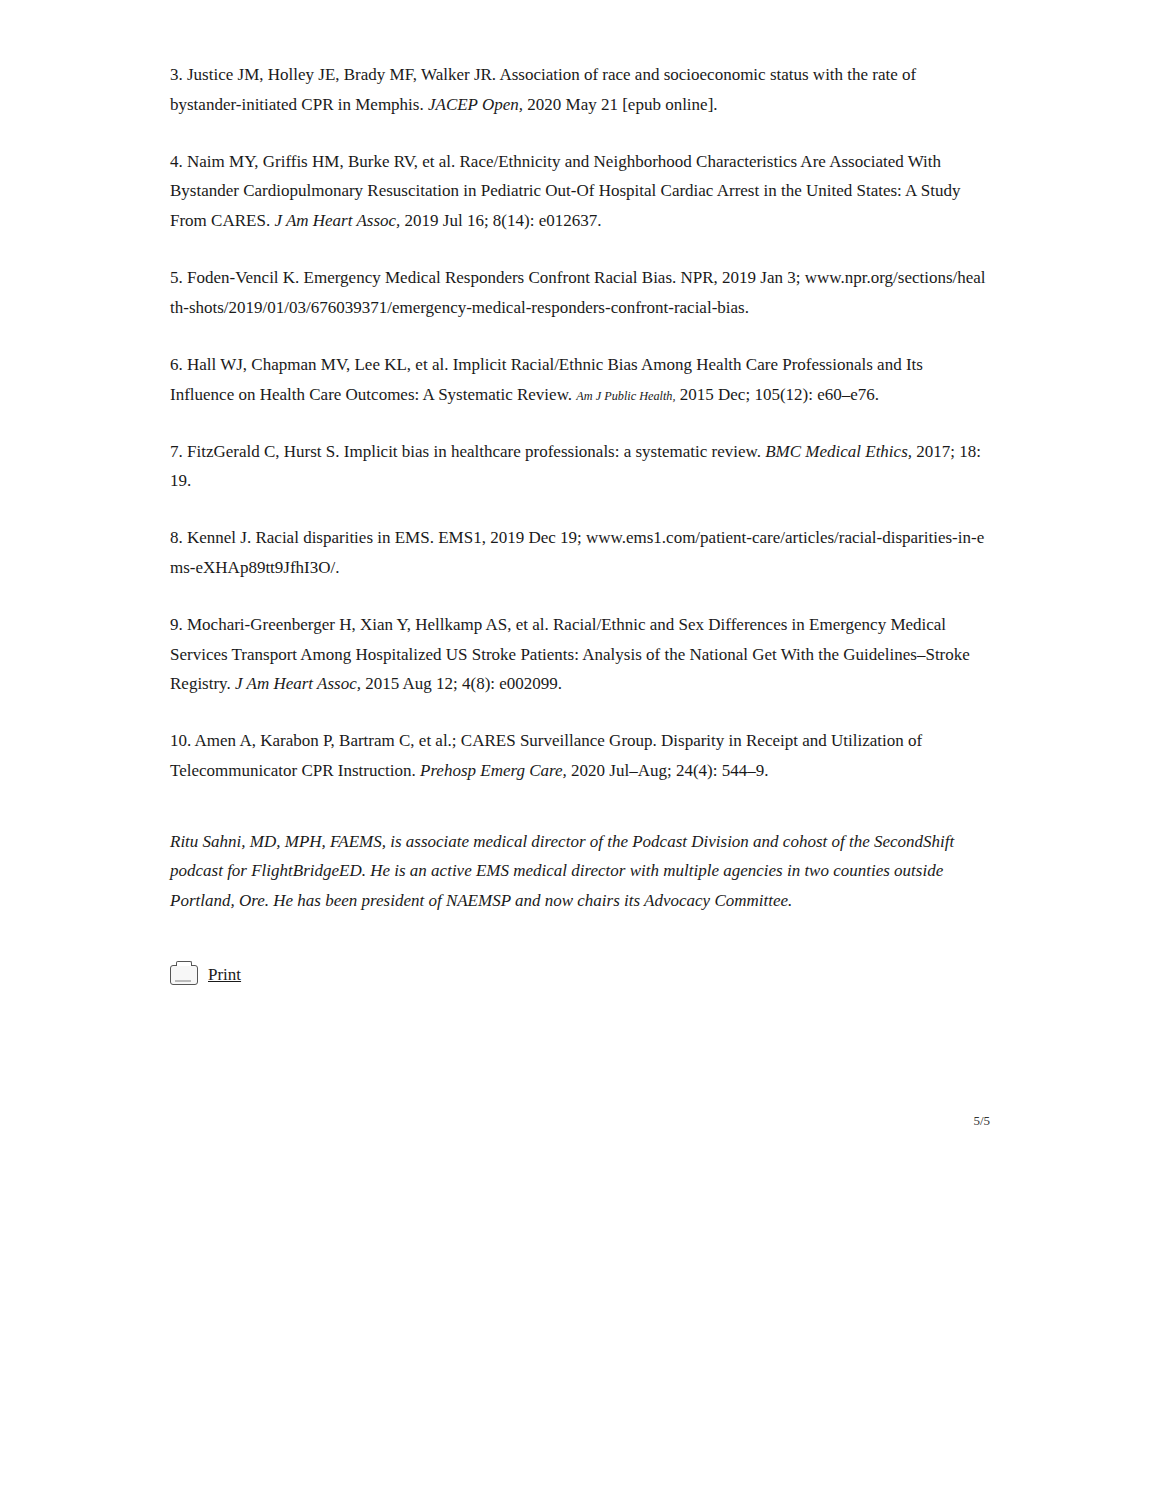3. Justice JM, Holley JE, Brady MF, Walker JR. Association of race and socioeconomic status with the rate of bystander-initiated CPR in Memphis. JACEP Open, 2020 May 21 [epub online].
4. Naim MY, Griffis HM, Burke RV, et al. Race/Ethnicity and Neighborhood Characteristics Are Associated With Bystander Cardiopulmonary Resuscitation in Pediatric Out-Of Hospital Cardiac Arrest in the United States: A Study From CARES. J Am Heart Assoc, 2019 Jul 16; 8(14): e012637.
5. Foden-Vencil K. Emergency Medical Responders Confront Racial Bias. NPR, 2019 Jan 3; www.npr.org/sections/health-shots/2019/01/03/676039371/emergency-medical-responders-confront-racial-bias.
6. Hall WJ, Chapman MV, Lee KL, et al. Implicit Racial/Ethnic Bias Among Health Care Professionals and Its Influence on Health Care Outcomes: A Systematic Review. Am J Public Health, 2015 Dec; 105(12): e60–e76.
7. FitzGerald C, Hurst S. Implicit bias in healthcare professionals: a systematic review. BMC Medical Ethics, 2017; 18: 19.
8. Kennel J. Racial disparities in EMS. EMS1, 2019 Dec 19; www.ems1.com/patient-care/articles/racial-disparities-in-ems-eXHAp89tt9JfhI3O/.
9. Mochari-Greenberger H, Xian Y, Hellkamp AS, et al. Racial/Ethnic and Sex Differences in Emergency Medical Services Transport Among Hospitalized US Stroke Patients: Analysis of the National Get With the Guidelines–Stroke Registry. J Am Heart Assoc, 2015 Aug 12; 4(8): e002099.
10. Amen A, Karabon P, Bartram C, et al.; CARES Surveillance Group. Disparity in Receipt and Utilization of Telecommunicator CPR Instruction. Prehosp Emerg Care, 2020 Jul–Aug; 24(4): 544–9.
Ritu Sahni, MD, MPH, FAEMS, is associate medical director of the Podcast Division and cohost of the SecondShift podcast for FlightBridgeED. He is an active EMS medical director with multiple agencies in two counties outside Portland, Ore. He has been president of NAEMSP and now chairs its Advocacy Committee.
Print
5/5